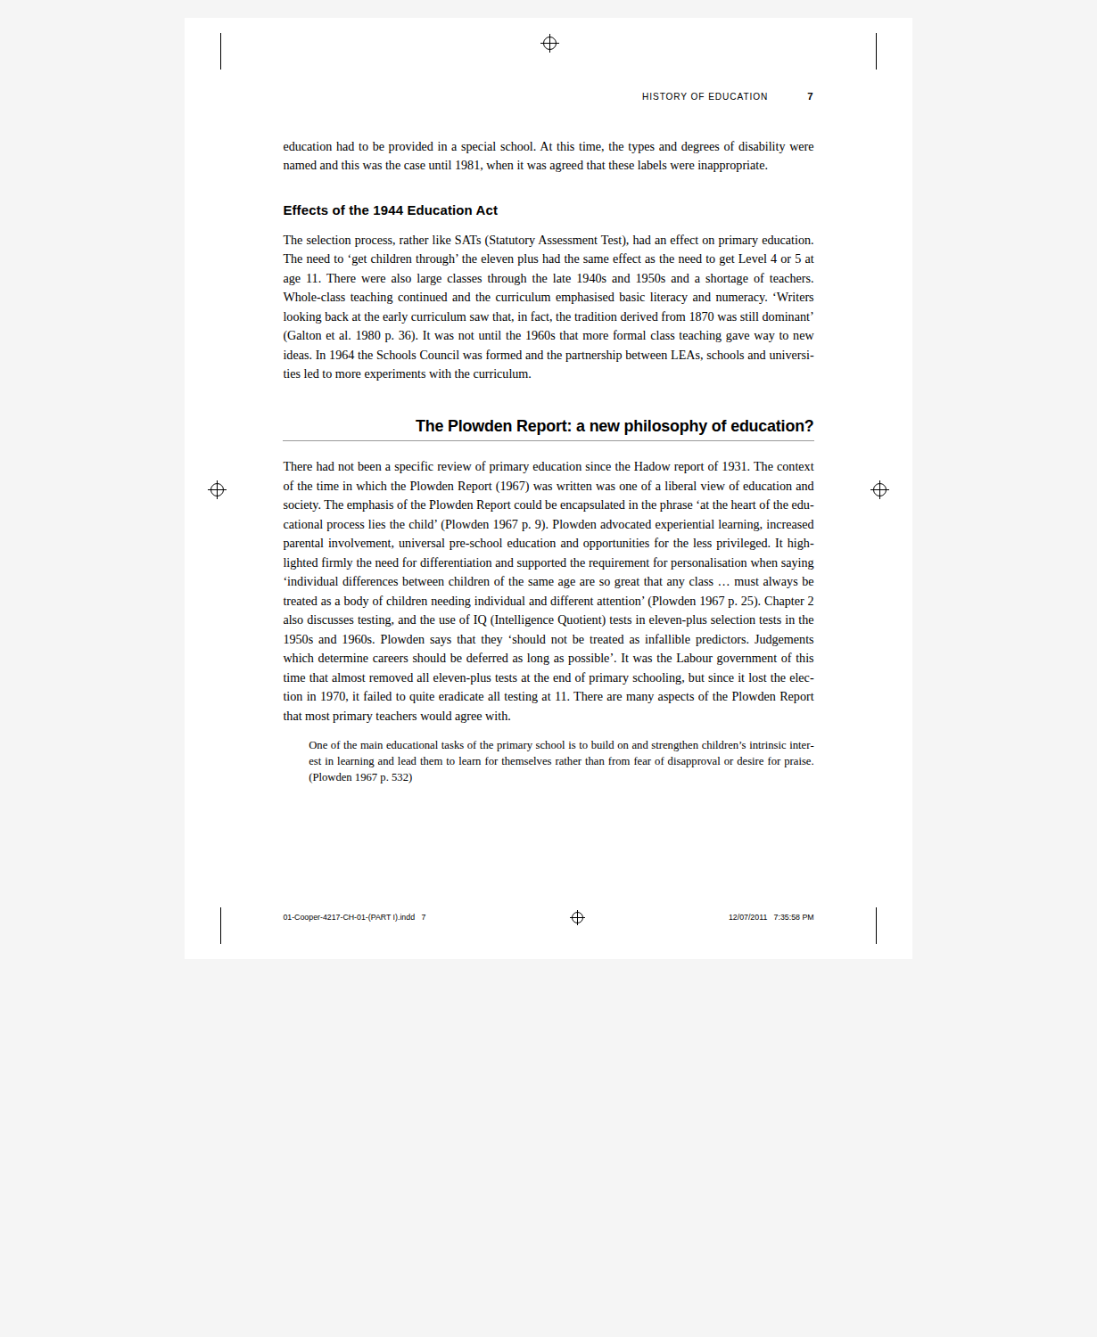HISTORY OF EDUCATION 7
education had to be provided in a special school. At this time, the types and degrees of disability were named and this was the case until 1981, when it was agreed that these labels were inappropriate.
Effects of the 1944 Education Act
The selection process, rather like SATs (Statutory Assessment Test), had an effect on primary education. The need to ‘get children through’ the eleven plus had the same effect as the need to get Level 4 or 5 at age 11. There were also large classes through the late 1940s and 1950s and a shortage of teachers. Whole-class teaching continued and the curriculum emphasised basic literacy and numeracy. ‘Writers looking back at the early curriculum saw that, in fact, the tradition derived from 1870 was still dominant’ (Galton et al. 1980 p. 36). It was not until the 1960s that more formal class teaching gave way to new ideas. In 1964 the Schools Council was formed and the partnership between LEAs, schools and universities led to more experiments with the curriculum.
The Plowden Report: a new philosophy of education?
There had not been a specific review of primary education since the Hadow report of 1931. The context of the time in which the Plowden Report (1967) was written was one of a liberal view of education and society. The emphasis of the Plowden Report could be encapsulated in the phrase ‘at the heart of the educational process lies the child’ (Plowden 1967 p. 9). Plowden advocated experiential learning, increased parental involvement, universal pre-school education and opportunities for the less privileged. It highlighted firmly the need for differentiation and supported the requirement for personalisation when saying ‘individual differences between children of the same age are so great that any class … must always be treated as a body of children needing individual and different attention’ (Plowden 1967 p. 25). Chapter 2 also discusses testing, and the use of IQ (Intelligence Quotient) tests in eleven-plus selection tests in the 1950s and 1960s. Plowden says that they ‘should not be treated as infallible predictors. Judgements which determine careers should be deferred as long as possible’. It was the Labour government of this time that almost removed all eleven-plus tests at the end of primary schooling, but since it lost the election in 1970, it failed to quite eradicate all testing at 11. There are many aspects of the Plowden Report that most primary teachers would agree with.
One of the main educational tasks of the primary school is to build on and strengthen children’s intrinsic interest in learning and lead them to learn for themselves rather than from fear of disapproval or desire for praise. (Plowden 1967 p. 532)
01-Cooper-4217-CH-01-(PART I).indd 7 12/07/2011 7:35:58 PM